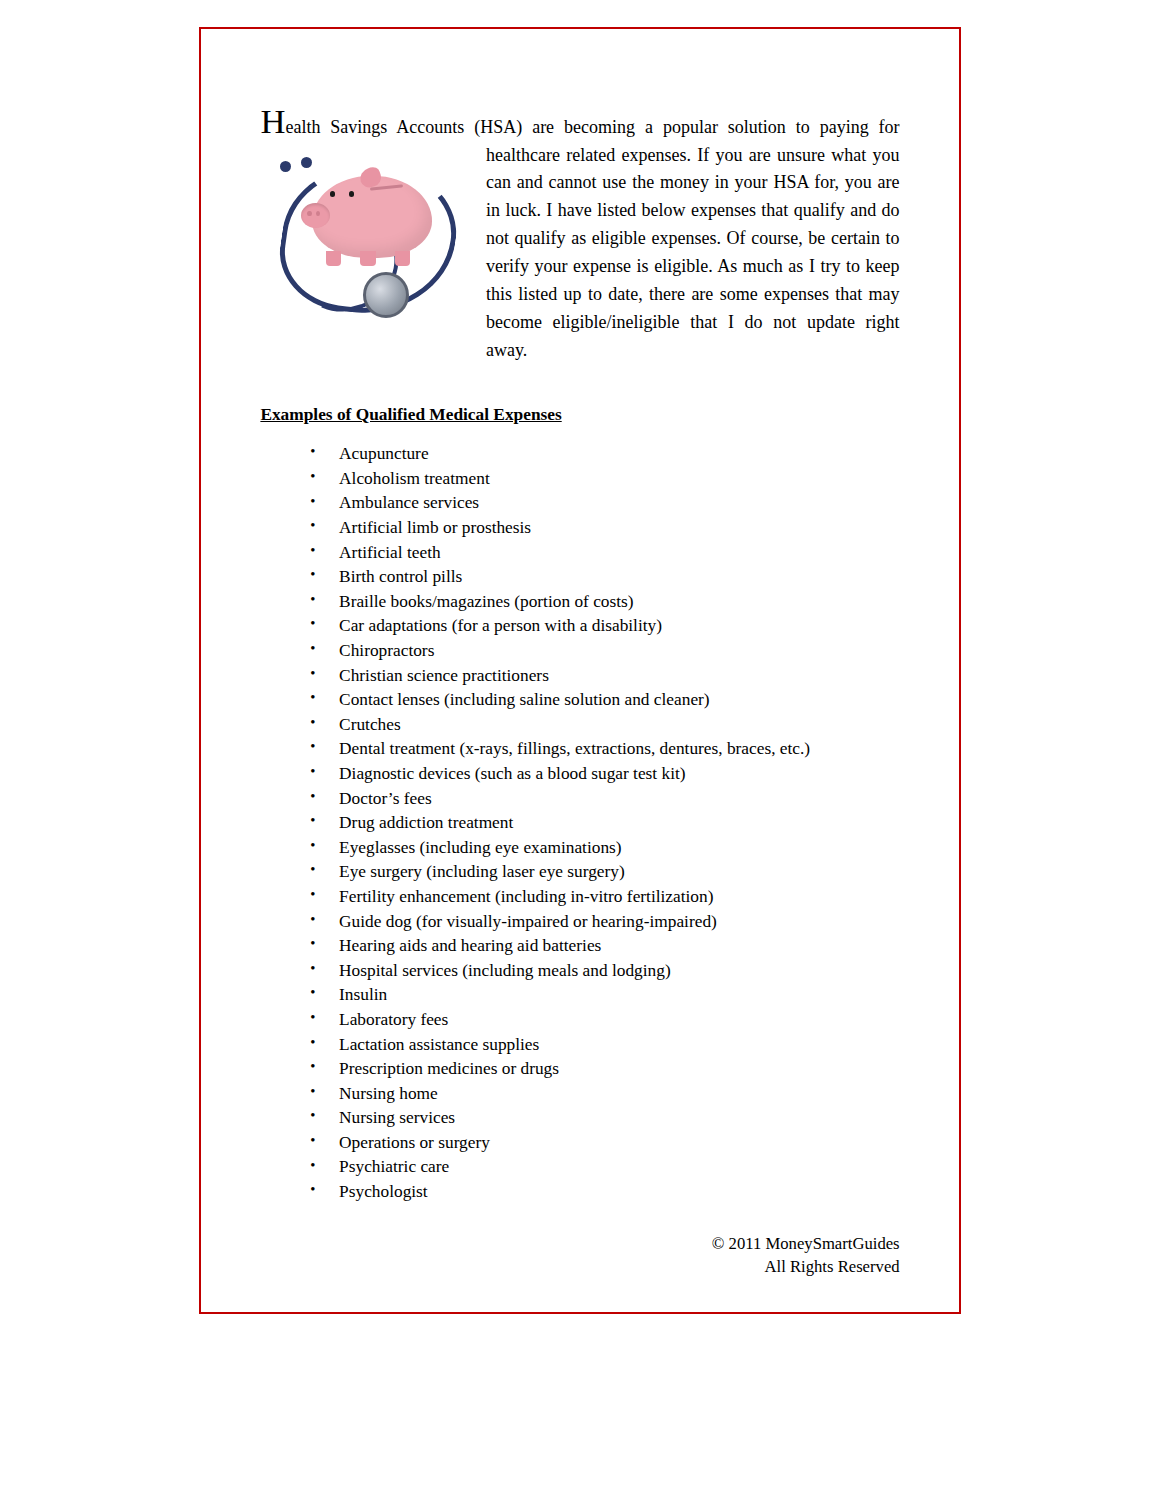Health Savings Accounts (HSA) are becoming a popular solution to paying for healthcare related expenses. If you are unsure what you can and cannot use the money in your HSA for, you are in luck. I have listed below expenses that qualify and do not qualify as eligible expenses. Of course, be certain to verify your expense is eligible. As much as I try to keep this listed up to date, there are some expenses that may become eligible/ineligible that I do not update right away.
Examples of Qualified Medical Expenses
Acupuncture
Alcoholism treatment
Ambulance services
Artificial limb or prosthesis
Artificial teeth
Birth control pills
Braille books/magazines (portion of costs)
Car adaptations (for a person with a disability)
Chiropractors
Christian science practitioners
Contact lenses (including saline solution and cleaner)
Crutches
Dental treatment (x-rays, fillings, extractions, dentures, braces, etc.)
Diagnostic devices (such as a blood sugar test kit)
Doctor’s fees
Drug addiction treatment
Eyeglasses (including eye examinations)
Eye surgery (including laser eye surgery)
Fertility enhancement (including in-vitro fertilization)
Guide dog (for visually-impaired or hearing-impaired)
Hearing aids and hearing aid batteries
Hospital services (including meals and lodging)
Insulin
Laboratory fees
Lactation assistance supplies
Prescription medicines or drugs
Nursing home
Nursing services
Operations or surgery
Psychiatric care
Psychologist
© 2011 MoneySmartGuides
All Rights Reserved